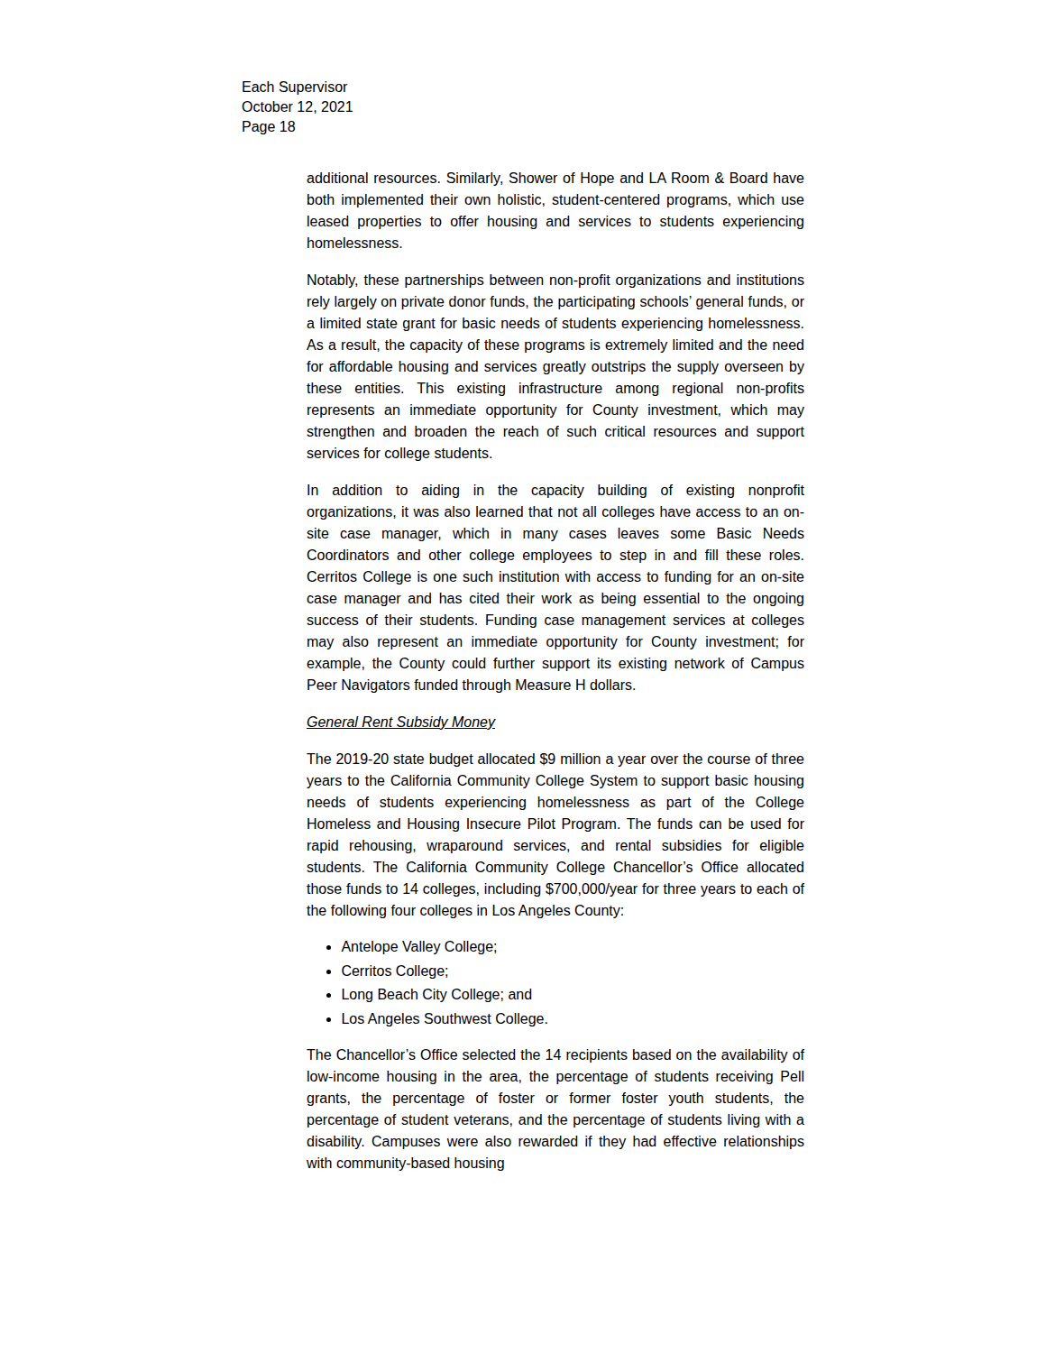Each Supervisor
October 12, 2021
Page 18
additional resources. Similarly, Shower of Hope and LA Room & Board have both implemented their own holistic, student-centered programs, which use leased properties to offer housing and services to students experiencing homelessness.
Notably, these partnerships between non-profit organizations and institutions rely largely on private donor funds, the participating schools’ general funds, or a limited state grant for basic needs of students experiencing homelessness. As a result, the capacity of these programs is extremely limited and the need for affordable housing and services greatly outstrips the supply overseen by these entities. This existing infrastructure among regional non-profits represents an immediate opportunity for County investment, which may strengthen and broaden the reach of such critical resources and support services for college students.
In addition to aiding in the capacity building of existing nonprofit organizations, it was also learned that not all colleges have access to an on-site case manager, which in many cases leaves some Basic Needs Coordinators and other college employees to step in and fill these roles. Cerritos College is one such institution with access to funding for an on-site case manager and has cited their work as being essential to the ongoing success of their students. Funding case management services at colleges may also represent an immediate opportunity for County investment; for example, the County could further support its existing network of Campus Peer Navigators funded through Measure H dollars.
General Rent Subsidy Money
The 2019-20 state budget allocated $9 million a year over the course of three years to the California Community College System to support basic housing needs of students experiencing homelessness as part of the College Homeless and Housing Insecure Pilot Program. The funds can be used for rapid rehousing, wraparound services, and rental subsidies for eligible students. The California Community College Chancellor’s Office allocated those funds to 14 colleges, including $700,000/year for three years to each of the following four colleges in Los Angeles County:
Antelope Valley College;
Cerritos College;
Long Beach City College; and
Los Angeles Southwest College.
The Chancellor’s Office selected the 14 recipients based on the availability of low-income housing in the area, the percentage of students receiving Pell grants, the percentage of foster or former foster youth students, the percentage of student veterans, and the percentage of students living with a disability. Campuses were also rewarded if they had effective relationships with community-based housing